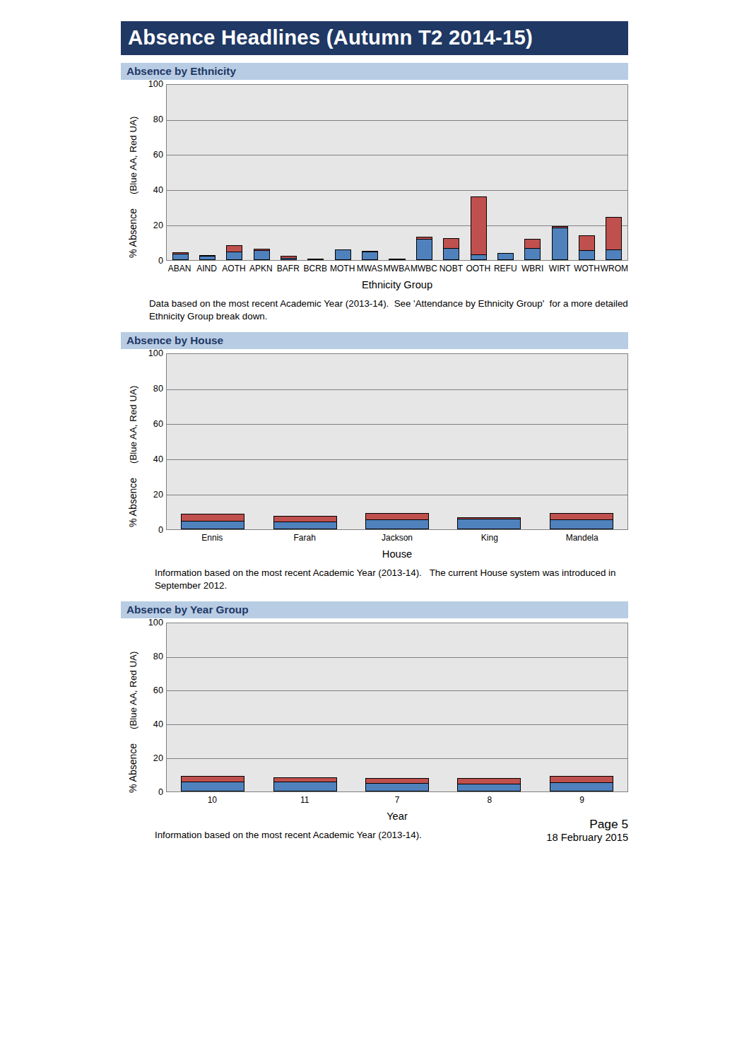Absence Headlines (Autumn T2 2014-15)
Absence by Ethnicity
% Absence (Blue AA, Red UA)
100 80 60 40 20 0
ABAN AIND AOTH APKN BAFR BCRB MOTH MWAS MWBA MWBC NOBT OOTH REFU WBRI WIRT WOTH WROM
Ethnicity Group
Data based on the most recent Academic Year (2013-14). See 'Attendance by Ethnicity Group' for a more detailed Ethnicity Group break down.
Absence by House
% Absence (Blue AA, Red UA)
100 80 60 40 20 0
Ennis Farah Jackson King Mandela
House
Information based on the most recent Academic Year (2013-14). The current House system was introduced in September 2012.
Absence by Year Group
% Absence (Blue AA, Red UA)
100 80 60 40 20 0
1011789
Year
Information based on the most recent Academic Year (2013-14).
Page 5
18 February 2015